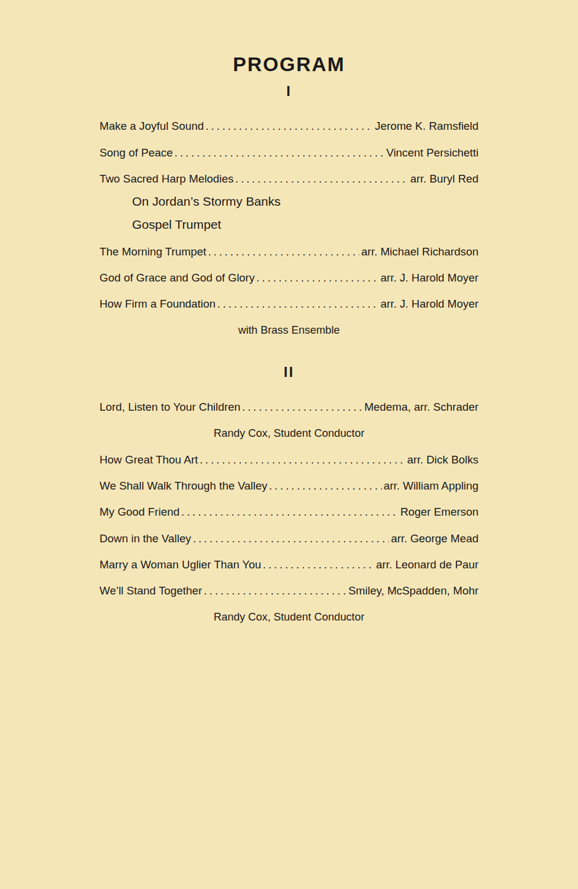PROGRAM
I
Make a Joyful Sound ...................................................... Jerome K. Ramsfield
Song of Peace ...................................................... Vincent Persichetti
Two Sacred Harp Melodies ...................................................... arr. Buryl Red
On Jordan’s Stormy Banks
Gospel Trumpet
The Morning Trumpet ...................................................... arr. Michael Richardson
God of Grace and God of Glory ...................................................... arr. J. Harold Moyer
How Firm a Foundation ...................................................... arr. J. Harold Moyer
with Brass Ensemble
II
Lord, Listen to Your Children ...................................................... Medema, arr. Schrader
Randy Cox, Student Conductor
How Great Thou Art ...................................................... arr. Dick Bolks
We Shall Walk Through the Valley ...................................................... arr. William Appling
My Good Friend ...................................................... Roger Emerson
Down in the Valley ...................................................... arr. George Mead
Marry a Woman Uglier Than You ...................................................... arr. Leonard de Paur
We’ll Stand Together ...................................................... Smiley, McSpadden, Mohr
Randy Cox, Student Conductor